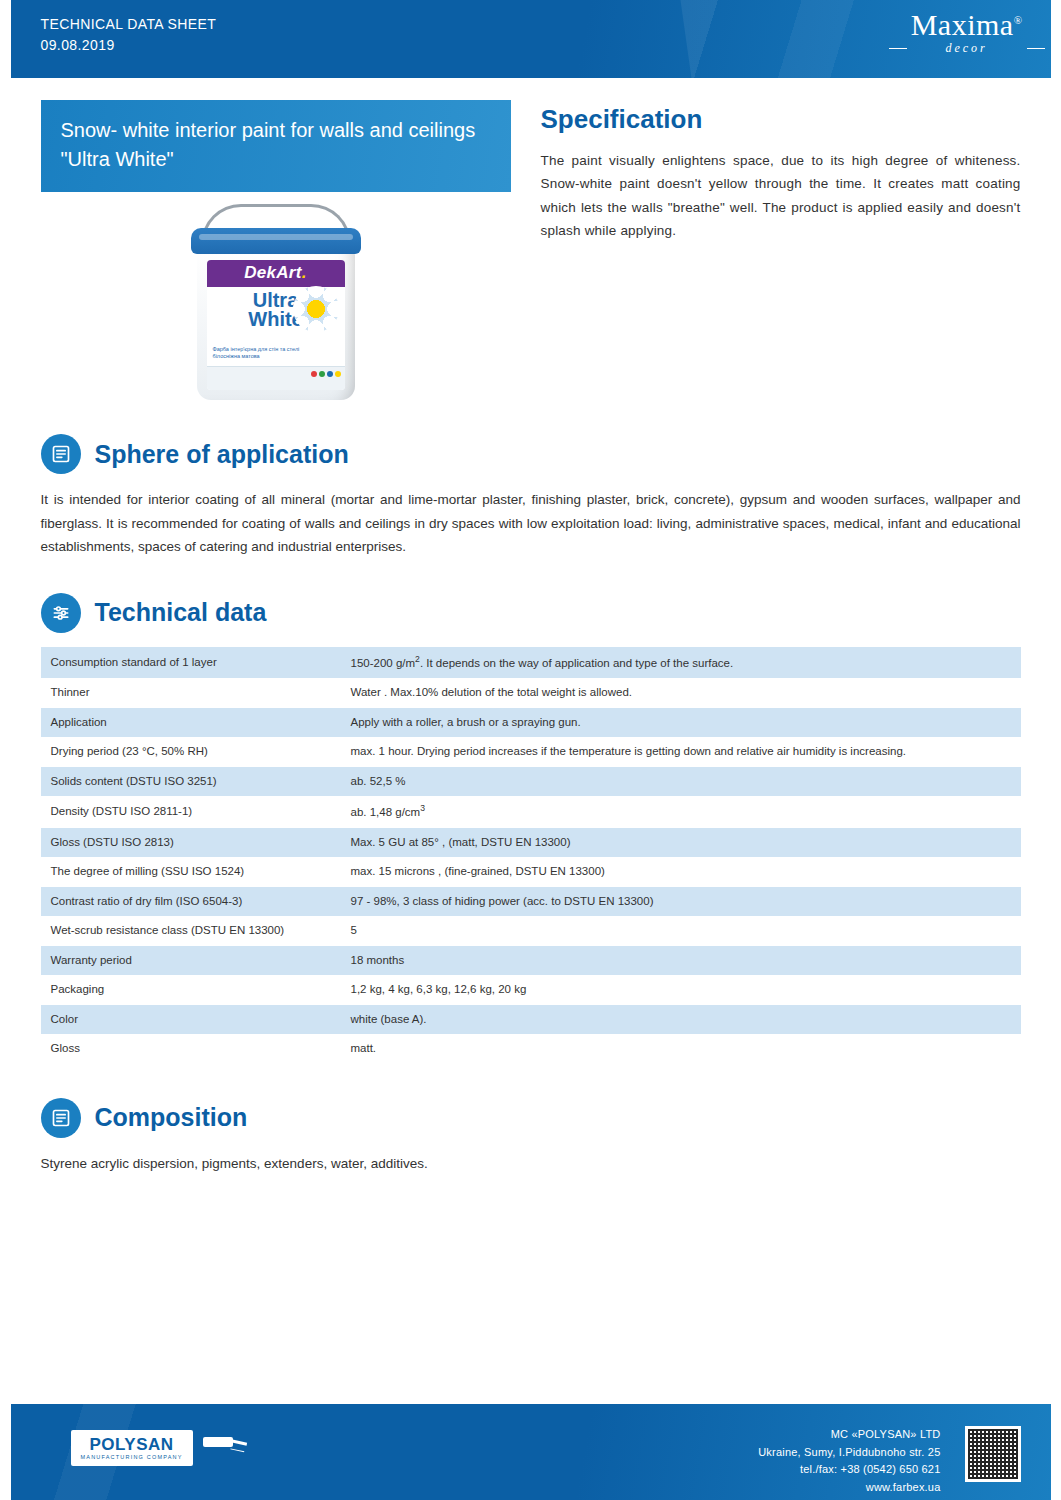TECHNICAL DATA SHEET 09.08.2019
Maxima®
decor
Snow- white interior paint for walls and ceilings "Ultra White"
DekArt.
Ultra
White
Фарба інтер'єрна для стін та стелі
білосніжна матова
Specification
The paint visually enlightens space, due to its high degree of whiteness. Snow-white paint doesn't yellow through the time. It creates matt coating which lets the walls "breathe" well. The product is applied easily and doesn't splash while applying.
Sphere of application
It is intended for interior coating of all mineral (mortar and lime-mortar plaster, finishing plaster, brick, concrete), gypsum and wooden surfaces, wallpaper and fiberglass. It is recommended for coating of walls and ceilings in dry spaces with low exploitation load: living, administrative spaces, medical, infant and educational establishments, spaces of catering and industrial enterprises.
Technical data
| Consumption standard of 1 layer | 150-200 g/m 2 . It depends on the way of application and type of the surface. |
| Thinner | Water . Max.10% delution of the total weight is allowed. |
| Application | Apply with a roller, a brush or a spraying gun. |
| Drying period (23 °C, 50% RH) | max. 1 hour. Drying period increases if the temperature is getting down and relative air humidity is increasing. |
| Solids content (DSTU ISO 3251) | ab. 52,5 % |
| Density (DSTU ISO 2811-1) | ab. 1,48 g/cm 3 |
| Gloss (DSTU ISO 2813) | Max. 5 GU at 85° , (matt, DSTU EN 13300) |
| The degree of milling (SSU ISO 1524) | max. 15 microns , (fine-grained, DSTU EN 13300) |
| Contrast ratio of dry film (ISO 6504-3) | 97 - 98%, 3 class of hiding power (acc. to DSTU EN 13300) |
| Wet-scrub resistance class (DSTU EN 13300) | 5 |
| Warranty period | 18 months |
| Packaging | 1,2 kg, 4 kg, 6,3 kg, 12,6 kg, 20 kg |
| Color | white (base A). |
| Gloss | matt. |
Composition
Styrene acrylic dispersion, pigments, extenders, water, additives.
POLYSAN
MANUFACTURING COMPANY
MC «POLYSAN» LTD
Ukraine, Sumy, I.Piddubnoho str. 25
tel./fax: +38 (0542) 650 621
www.farbex.ua